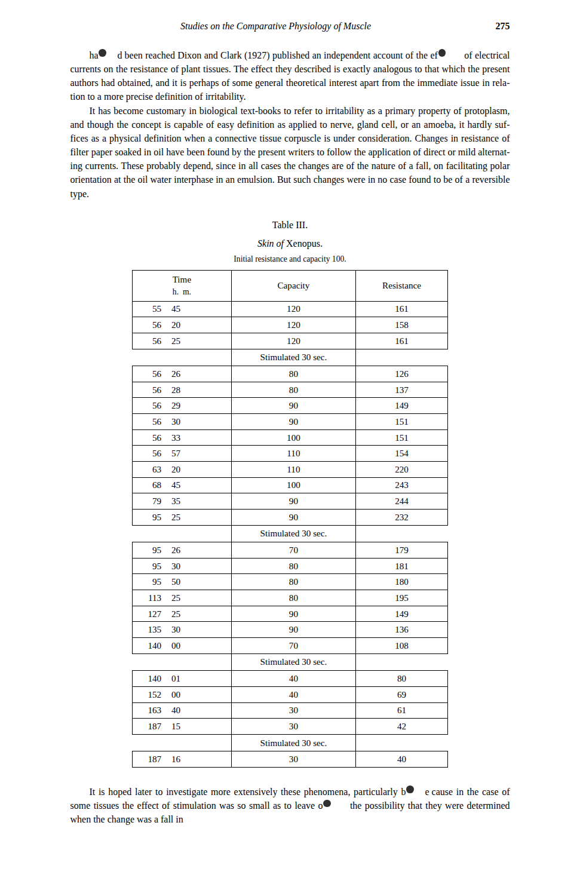Studies on the Comparative Physiology of Muscle 275
had been reached Dixon and Clark (1927) published an independent account of the ef of electrical currents on the resistance of plant tissues. The effect they described is exactly analogous to that which the present authors had obtained, and it is perhaps of some general theoretical interest apart from the immediate issue in relation to a more precise definition of irritability.
It has become customary in biological text-books to refer to irritability as a primary property of protoplasm, and though the concept is capable of easy definition as applied to nerve, gland cell, or an amoeba, it hardly suffices as a physical definition when a connective tissue corpuscle is under consideration. Changes in resistance of filter paper soaked in oil have been found by the present writers to follow the application of direct or mild alternating currents. These probably depend, since in all cases the changes are of the nature of a fall, on facilitating polar orientation at the oil water interphase in an emulsion. But such changes were in no case found to be of a reversible type.
Table III. Skin of Xenopus. Initial resistance and capacity 100.
| Time h. m. | Capacity | Resistance |
| --- | --- | --- |
| 55 45 | 120 | 161 |
| 56 20 | 120 | 158 |
| 56 25 | 120 | 161 |
| | Stimulated 30 sec. | |
| 56 26 | 80 | 126 |
| 56 28 | 80 | 137 |
| 56 29 | 90 | 149 |
| 56 30 | 90 | 151 |
| 56 33 | 100 | 151 |
| 56 57 | 110 | 154 |
| 63 20 | 110 | 220 |
| 68 45 | 100 | 243 |
| 79 35 | 90 | 244 |
| 95 25 | 90 | 232 |
| | Stimulated 30 sec. | |
| 95 26 | 70 | 179 |
| 95 30 | 80 | 181 |
| 95 50 | 80 | 180 |
| 113 25 | 80 | 195 |
| 127 25 | 90 | 149 |
| 135 30 | 90 | 136 |
| 140 00 | 70 | 108 |
| | Stimulated 30 sec. | |
| 140 01 | 40 | 80 |
| 152 00 | 40 | 69 |
| 163 40 | 30 | 61 |
| 187 15 | 30 | 42 |
| | Stimulated 30 sec. | |
| 187 16 | 30 | 40 |
It is hoped later to investigate more extensively these phenomena, particularly be cause in the case of some tissues the effect of stimulation was so small as to leave o the possibility that they were determined when the change was a fall in